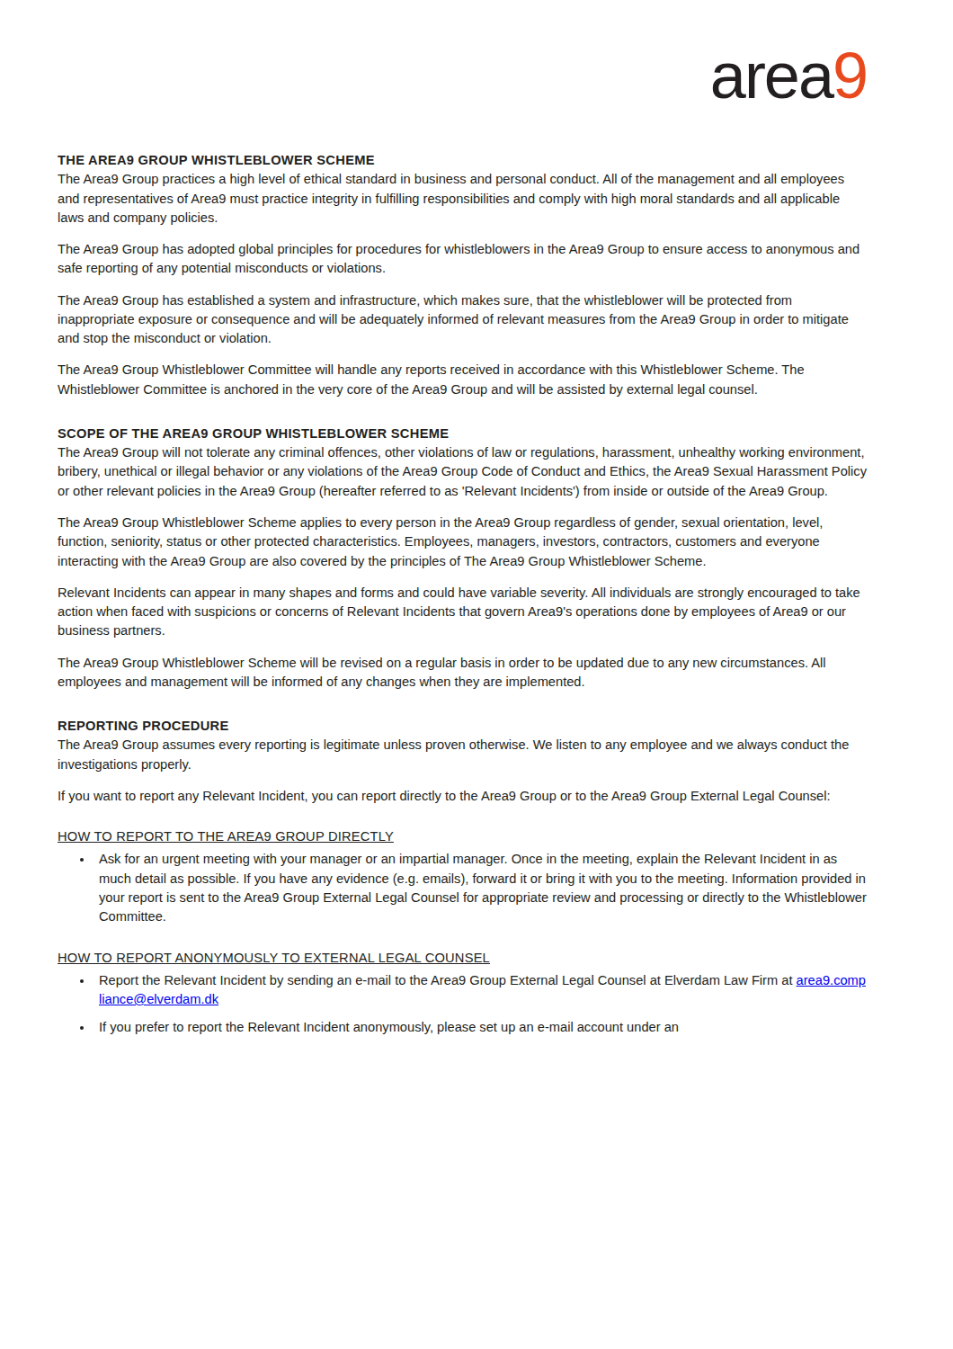area9
The Area9 Group Whistleblower Scheme
The Area9 Group practices a high level of ethical standard in business and personal conduct. All of the management and all employees and representatives of Area9 must practice integrity in fulfilling responsibilities and comply with high moral standards and all applicable laws and company policies.
The Area9 Group has adopted global principles for procedures for whistleblowers in the Area9 Group to ensure access to anonymous and safe reporting of any potential misconducts or violations.
The Area9 Group has established a system and infrastructure, which makes sure, that the whistleblower will be protected from inappropriate exposure or consequence and will be adequately informed of relevant measures from the Area9 Group in order to mitigate and stop the misconduct or violation.
The Area9 Group Whistleblower Committee will handle any reports received in accordance with this Whistleblower Scheme. The Whistleblower Committee is anchored in the very core of the Area9 Group and will be assisted by external legal counsel.
Scope of the Area9 Group Whistleblower Scheme
The Area9 Group will not tolerate any criminal offences, other violations of law or regulations, harassment, unhealthy working environment, bribery, unethical or illegal behavior or any violations of the Area9 Group Code of Conduct and Ethics, the Area9 Sexual Harassment Policy or other relevant policies in the Area9 Group (hereafter referred to as 'Relevant Incidents') from inside or outside of the Area9 Group.
The Area9 Group Whistleblower Scheme applies to every person in the Area9 Group regardless of gender, sexual orientation, level, function, seniority, status or other protected characteristics. Employees, managers, investors, contractors, customers and everyone interacting with the Area9 Group are also covered by the principles of The Area9 Group Whistleblower Scheme.
Relevant Incidents can appear in many shapes and forms and could have variable severity. All individuals are strongly encouraged to take action when faced with suspicions or concerns of Relevant Incidents that govern Area9's operations done by employees of Area9 or our business partners.
The Area9 Group Whistleblower Scheme will be revised on a regular basis in order to be updated due to any new circumstances. All employees and management will be informed of any changes when they are implemented.
Reporting Procedure
The Area9 Group assumes every reporting is legitimate unless proven otherwise. We listen to any employee and we always conduct the investigations properly.
If you want to report any Relevant Incident, you can report directly to the Area9 Group or to the Area9 Group External Legal Counsel:
How to report to the Area9 Group directly
Ask for an urgent meeting with your manager or an impartial manager. Once in the meeting, explain the Relevant Incident in as much detail as possible. If you have any evidence (e.g. emails), forward it or bring it with you to the meeting. Information provided in your report is sent to the Area9 Group External Legal Counsel for appropriate review and processing or directly to the Whistleblower Committee.
How to report anonymously to external legal counsel
Report the Relevant Incident by sending an e-mail to the Area9 Group External Legal Counsel at Elverdam Law Firm at area9.compliance@elverdam.dk
If you prefer to report the Relevant Incident anonymously, please set up an e-mail account under an